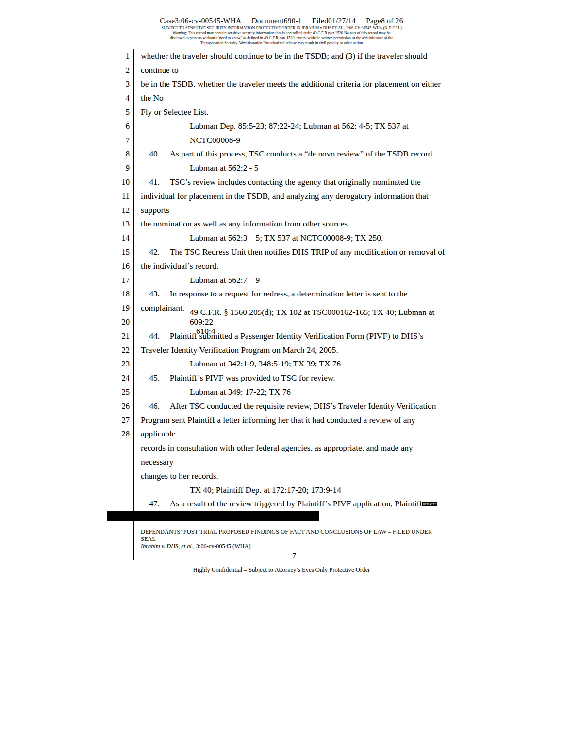Case3:06-cv-00545-WHA Document690-1 Filed01/27/14 Page8 of 26
SUBJECT TO SENSITIVE SECURITY INFORMATION PROTECTIVE ORDER IN IBRAHIM v DHS ET AL , 3:06-CV-00545-WHA (N D CAL)
Warning: This record may contain sensitive security information that is controlled under 49 C F R part 1520 No part of this record may be
disclosed to persons without a 'need to know,' as defined in 49 C F R part 1520, except with the written permission of the administrator of the
Transportation Security Administration Unauthorized release may result in civil penalty or other action
1
2
3
4
5
6
7
8
9
10
11
12
13
14
15
16
17
18
19
20
21
22
23
24
25
26
27
28
whether the traveler should continue to be in the TSDB; and (3) if the traveler should continue to
be in the TSDB, whether the traveler meets the additional criteria for placement on either the No
Fly or Selectee List.
Lubman Dep. 85:5-23; 87:22-24; Lubman at 562: 4-5; TX 537 at NCTC00008-9
40. As part of this process, TSC conducts a “de novo review” of the TSDB record.
Lubman at 562:2 - 5
41. TSC’s review includes contacting the agency that originally nominated the
individual for placement in the TSDB, and analyzing any derogatory information that supports
the nomination as well as any information from other sources.
Lubman at 562:3 – 5; TX 537 at NCTC00008-9; TX 250.
42. The TSC Redress Unit then notifies DHS TRIP of any modification or removal of
the individual’s record.
Lubman at 562:7 – 9
43. In response to a request for redress, a determination letter is sent to the
complainant. 49 C.F.R. § 1560.205(d); TX 102 at TSC000162-165; TX 40; Lubman at 609:22
– 610:4
44. Plaintiff submitted a Passenger Identity Verification Form (PIVF) to DHS’s
Traveler Identity Verification Program on March 24, 2005.
Lubman at 342:1-9, 348:5-19; TX 39; TX 76
45. Plaintiff’s PIVF was provided to TSC for review.
Lubman at 349: 17-22; TX 76
46. After TSC conducted the requisite review, DHS’s Traveler Identity Verification
Program sent Plaintiff a letter informing her that it had conducted a review of any applicable
records in consultation with other federal agencies, as appropriate, and made any necessary
changes to her records.
TX 40; Plaintiff Dep. at 172:17-20; 173:9-14
47. As a result of the review triggered by Plaintiff’s PIVF application, PlaintiffREDACTE
DEFENDANTS’ POST-TRIAL PROPOSED FINDINGS OF FACT AND CONCLUSIONS OF LAW – FILED UNDER SEAL
Ibrahim v. DHS, et al., 3:06-cv-00545 (WHA)
7
Highly Confidential – Subject to Attorney’s Eyes Only Protective Order